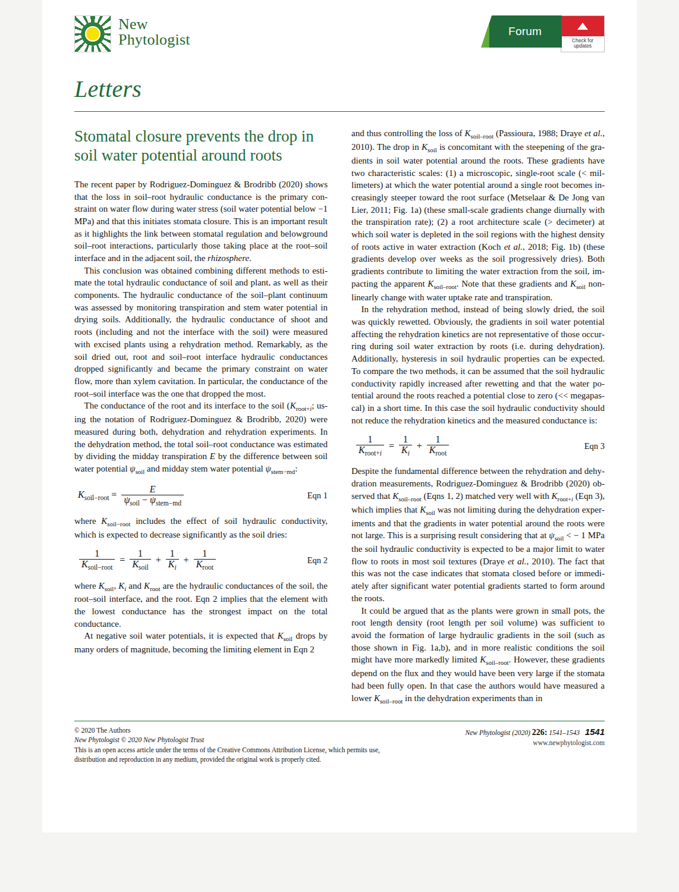New Phytologist
Forum
Check for
updates
Letters
Stomatal closure prevents the drop in soil water potential around roots
The recent paper by Rodriguez-Dominguez & Brodribb (2020) shows that the loss in soil–root hydraulic conductance is the primary constraint on water flow during water stress (soil water potential below −1 MPa) and that this initiates stomata closure. This is an important result as it highlights the link between stomatal regulation and belowground soil–root interactions, particularly those taking place at the root–soil interface and in the adjacent soil, the rhizosphere.
This conclusion was obtained combining different methods to estimate the total hydraulic conductance of soil and plant, as well as their components. The hydraulic conductance of the soil–plant continuum was assessed by monitoring transpiration and stem water potential in drying soils. Additionally, the hydraulic conductance of shoot and roots (including and not the interface with the soil) were measured with excised plants using a rehydration method. Remarkably, as the soil dried out, root and soil–root interface hydraulic conductances dropped significantly and became the primary constraint on water flow, more than xylem cavitation. In particular, the conductance of the root–soil interface was the one that dropped the most.
The conductance of the root and its interface to the soil (Kroot+i; using the notation of Rodriguez-Dominguez & Brodribb, 2020) were measured during both, dehydration and rehydration experiments. In the dehydration method, the total soil–root conductance was estimated by dividing the midday transpiration E by the difference between soil water potential ψsoil and midday stem water potential ψstem−md:
Ksoil−root = E ψsoil − ψstem−md
Eqn 1
where Ksoil−root includes the effect of soil hydraulic conductivity, which is expected to decrease significantly as the soil dries:
1 Ksoil−root = 1 Ksoil + 1 Ki + 1 Kroot
Eqn 2
where Ksoil, Ki and Kroot are the hydraulic conductances of the soil, the root–soil interface, and the root. Eqn 2 implies that the element with the lowest conductance has the strongest impact on the total conductance.
At negative soil water potentials, it is expected that Ksoil drops by many orders of magnitude, becoming the limiting element in Eqn 2
and thus controlling the loss of Ksoil–root (Passioura, 1988; Draye et al., 2010). The drop in Ksoil is concomitant with the steepening of the gradients in soil water potential around the roots. These gradients have two characteristic scales: (1) a microscopic, single-root scale (< millimeters) at which the water potential around a single root becomes increasingly steeper toward the root surface (Metselaar & De Jong van Lier, 2011; Fig. 1a) (these small-scale gradients change diurnally with the transpiration rate); (2) a root architecture scale (> decimeter) at which soil water is depleted in the soil regions with the highest density of roots active in water extraction (Koch et al., 2018; Fig. 1b) (these gradients develop over weeks as the soil progressively dries). Both gradients contribute to limiting the water extraction from the soil, impacting the apparent Ksoil–root. Note that these gradients and Ksoil nonlinearly change with water uptake rate and transpiration.
In the rehydration method, instead of being slowly dried, the soil was quickly rewetted. Obviously, the gradients in soil water potential affecting the rehydration kinetics are not representative of those occurring during soil water extraction by roots (i.e. during dehydration). Additionally, hysteresis in soil hydraulic properties can be expected. To compare the two methods, it can be assumed that the soil hydraulic conductivity rapidly increased after rewetting and that the water potential around the roots reached a potential close to zero (<< megapascal) in a short time. In this case the soil hydraulic conductivity should not reduce the rehydration kinetics and the measured conductance is:
1 Kroot+i = 1 Ki + 1 Kroot
Eqn 3
Despite the fundamental difference between the rehydration and dehydration measurements, Rodriguez-Dominguez & Brodribb (2020) observed that Ksoil–root (Eqns 1, 2) matched very well with Kroot+i (Eqn 3), which implies that Ksoil was not limiting during the dehydration experiments and that the gradients in water potential around the roots were not large. This is a surprising result considering that at ψsoil < − 1 MPa the soil hydraulic conductivity is expected to be a major limit to water flow to roots in most soil textures (Draye et al., 2010). The fact that this was not the case indicates that stomata closed before or immediately after significant water potential gradients started to form around the roots.
It could be argued that as the plants were grown in small pots, the root length density (root length per soil volume) was sufficient to avoid the formation of large hydraulic gradients in the soil (such as those shown in Fig. 1a,b), and in more realistic conditions the soil might have more markedly limited Ksoil–root. However, these gradients depend on the flux and they would have been very large if the stomata had been fully open. In that case the authors would have measured a lower Ksoil–root in the dehydration experiments than in
© 2020 The Authors
New Phytologist © 2020 New Phytologist Trust
This is an open access article under the terms of the Creative Commons Attribution License, which permits use, distribution and reproduction in any medium, provided the original work is properly cited.
New Phytologist (2020) 226: 1541–1543 1541
www.newphytologist.com